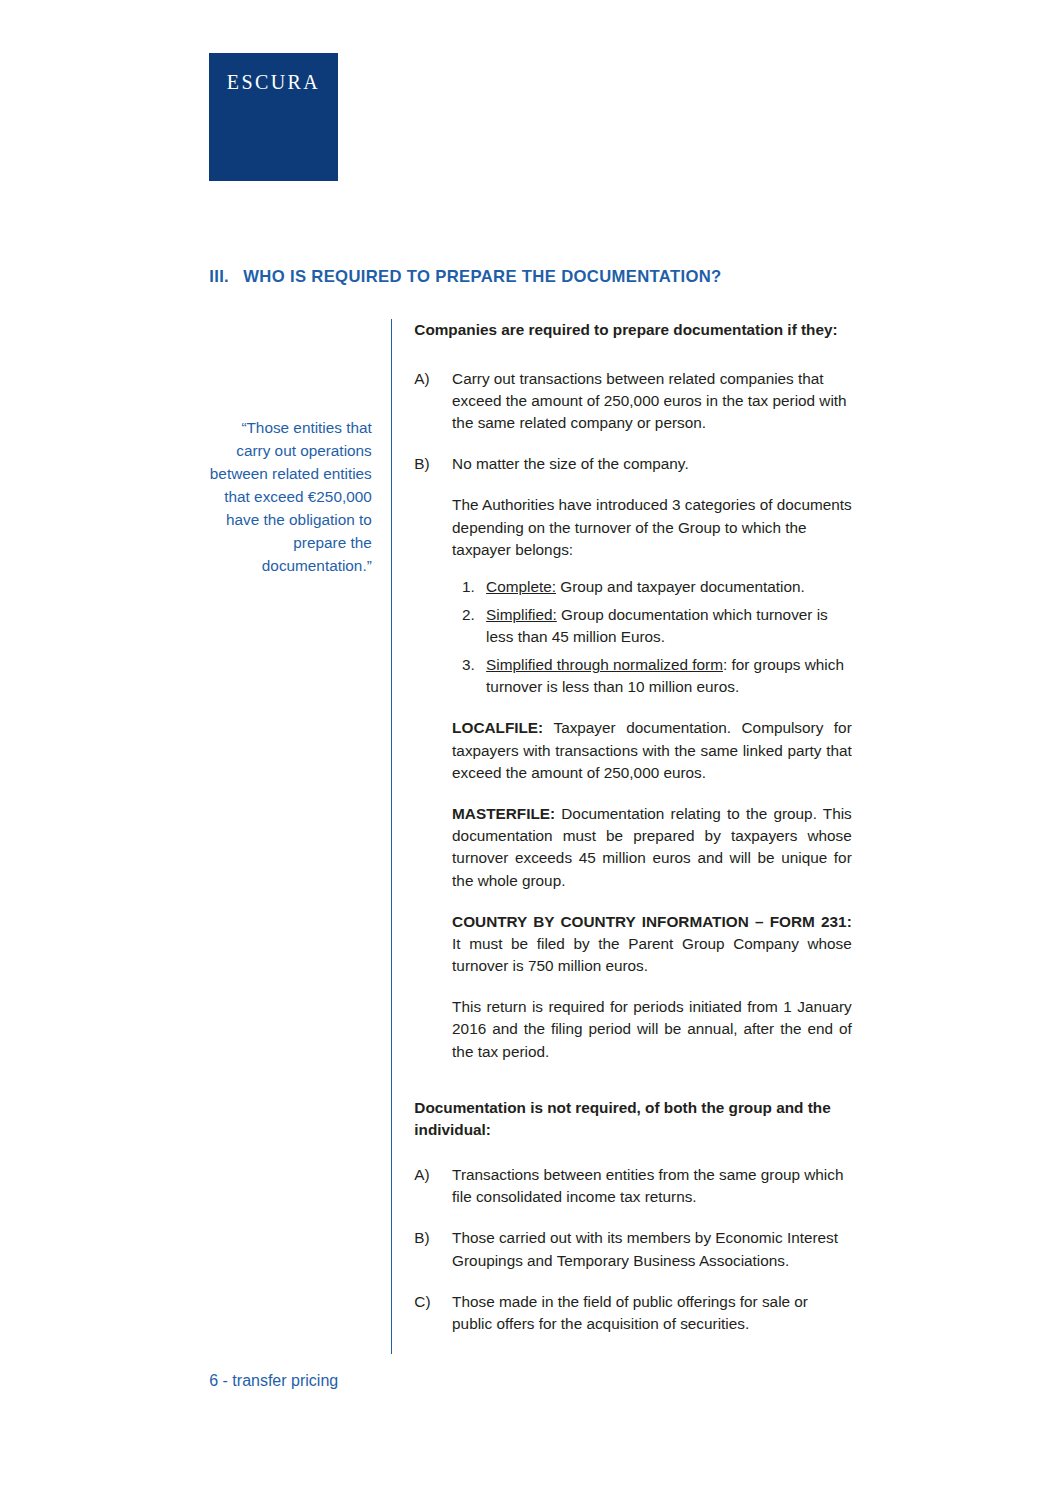ESCURA
III. WHO IS REQUIRED TO PREPARE THE DOCUMENTATION?
“Those entities that carry out operations between related entities that exceed €250,000 have the obligation to prepare the documentation.”
Companies are required to prepare documentation if they:
Carry out transactions between related companies that exceed the amount of 250,000 euros in the tax period with the same related company or person.
No matter the size of the company.
The Authorities have introduced 3 categories of documents depending on the turnover of the Group to which the taxpayer belongs:
Complete: Group and taxpayer documentation.
Simplified: Group documentation which turnover is less than 45 million Euros.
Simplified through normalized form: for groups which turnover is less than 10 million euros.
LOCALFILE: Taxpayer documentation. Compulsory for taxpayers with transactions with the same linked party that exceed the amount of 250,000 euros.
MASTERFILE: Documentation relating to the group. This documentation must be prepared by taxpayers whose turnover exceeds 45 million euros and will be unique for the whole group.
COUNTRY BY COUNTRY INFORMATION – FORM 231: It must be filed by the Parent Group Company whose turnover is 750 million euros.
This return is required for periods initiated from 1 January 2016 and the filing period will be annual, after the end of the tax period.
Documentation is not required, of both the group and the individual:
Transactions between entities from the same group which file consolidated income tax returns.
Those carried out with its members by Economic Interest Groupings and Temporary Business Associations.
Those made in the field of public offerings for sale or public offers for the acquisition of securities.
6 - transfer pricing